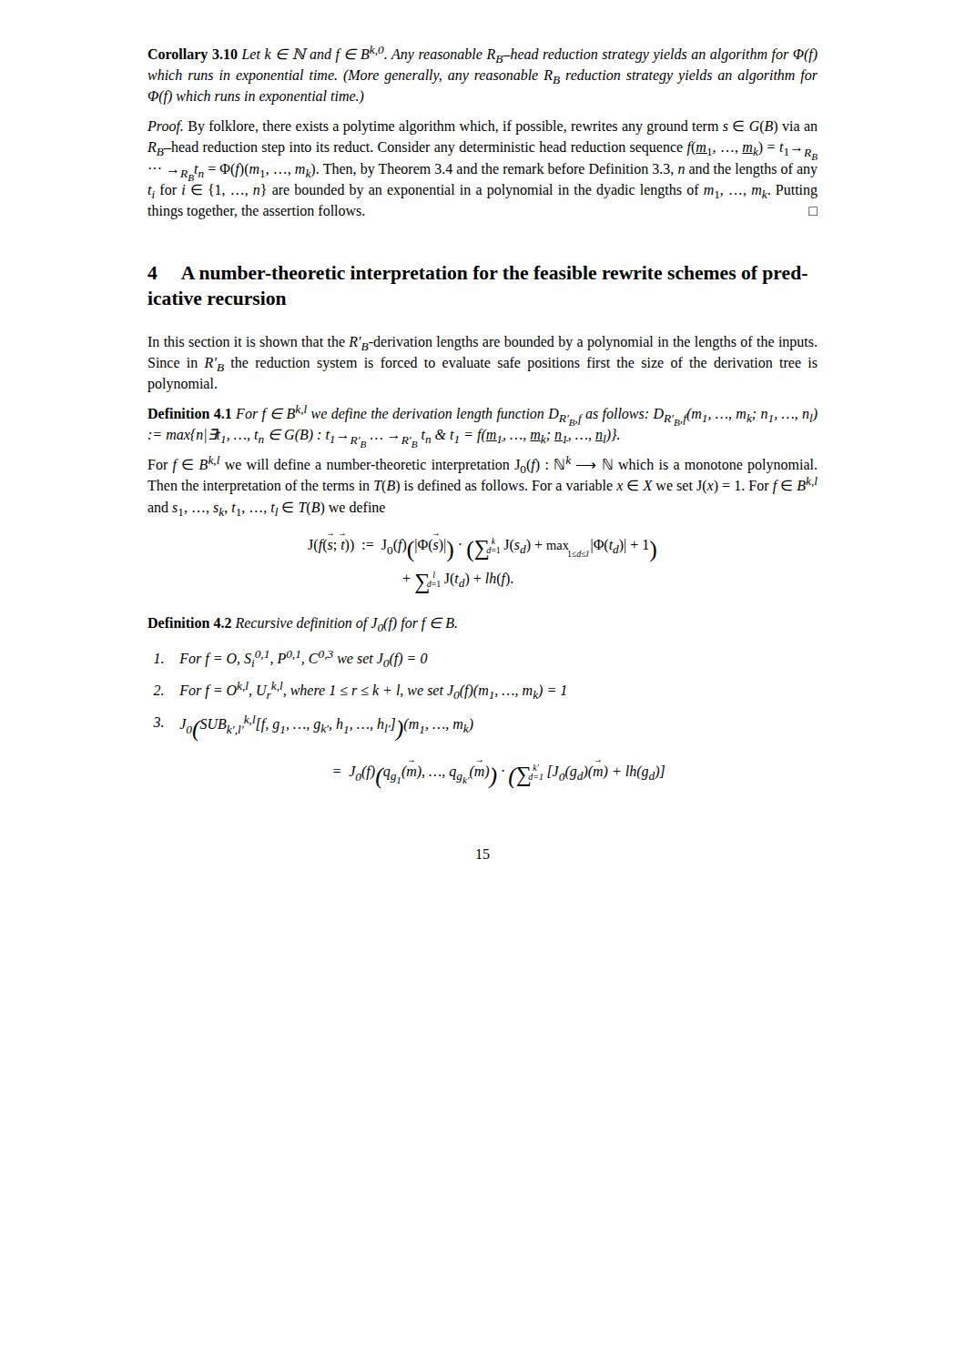Corollary 3.10 Let k ∈ ℕ and f ∈ Bk,0. Any reasonable RB–head reduction strategy yields an algorithm for Φ(f) which runs in exponential time. (More generally, any reasonable RB reduction strategy yields an algorithm for Φ(f) which runs in exponential time.)
Proof. By folklore, there exists a polytime algorithm which, if possible, rewrites any ground term s ∈ G(B) via an RB–head reduction step into its reduct. Consider any deterministic head reduction sequence f(m1, …, mk) = t1→RB ··· →RBtn = Φ(f)(m1, …, mk). Then, by Theorem 3.4 and the remark before Definition 3.3, n and the lengths of any ti for i ∈ {1, …, n} are bounded by an exponential in a polynomial in the dyadic lengths of m1, …, mk. Putting things together, the assertion follows. □
4 A number-theoretic interpretation for the feasible rewrite schemes of predicative recursion
In this section it is shown that the R′B-derivation lengths are bounded by a polynomial in the lengths of the inputs. Since in R′B the reduction system is forced to evaluate safe positions first the size of the derivation tree is polynomial.
Definition 4.1 For f ∈ Bk,l we define the derivation length function DR′B,f as follows: DR′B,f(m1, …, mk; n1, …, nl) := max{n|∃t1, …, tn ∈ G(B) : t1→R′B … →R′B tn & t1 = f(m1, …, mk; n1, …, nl)}.
For f ∈ Bk,l we will define a number-theoretic interpretation J0(f) : ℕk ⟶ ℕ which is a monotone polynomial. Then the interpretation of the terms in T(B) is defined as follows. For a variable x ∈ X we set J(x) = 1. For f ∈ Bk,l and s1, …, sk, t1, …, tl ∈ T(B) we define
J(f(s; t)) := J0(f)(|Φ(s)|) · (∑kd=1 J(sd) + max 1≤d≤l|Φ(td)| + 1)
+ ∑ld=1 J(td) + lh(f).
Definition 4.2 Recursive definition of J0(f) for f ∈ B.
For f = O, Si0,1, P0,1, C0,3 we set J0(f) = 0
For f = Ok,l, Urk,l, where 1 ≤ r ≤ k + l, we set J0(f)(m1, …, mk) = 1
J0(SUBk′,l′k,l[f, g1, …, gk′, h1, …, hl′])(m1, …, mk)
= J0(f)(qg1(m), …, qgk′(m)) · (∑k′d=1[J0(gd)(m) + lh(gd)]
15